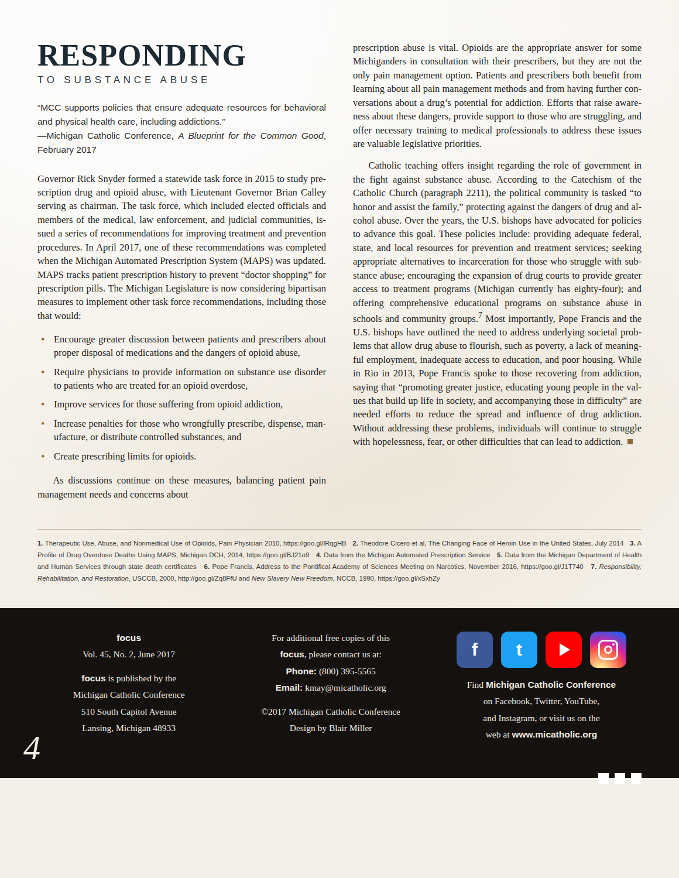RESPONDING to Substance Abuse
“MCC supports policies that ensure adequate resources for behavioral and physical health care, including addictions.”
—Michigan Catholic Conference, A Blueprint for the Common Good, February 2017
Governor Rick Snyder formed a statewide task force in 2015 to study prescription drug and opioid abuse, with Lieutenant Governor Brian Calley serving as chairman. The task force, which included elected officials and members of the medical, law enforcement, and judicial communities, issued a series of recommendations for improving treatment and prevention procedures. In April 2017, one of these recommendations was completed when the Michigan Automated Prescription System (MAPS) was updated. MAPS tracks patient prescription history to prevent “doctor shopping” for prescription pills. The Michigan Legislature is now considering bipartisan measures to implement other task force recommendations, including those that would:
Encourage greater discussion between patients and prescribers about proper disposal of medications and the dangers of opioid abuse,
Require physicians to provide information on substance use disorder to patients who are treated for an opioid overdose,
Improve services for those suffering from opioid addiction,
Increase penalties for those who wrongfully prescribe, dispense, manufacture, or distribute controlled substances, and
Create prescribing limits for opioids.
As discussions continue on these measures, balancing patient pain management needs and concerns about
prescription abuse is vital. Opioids are the appropriate answer for some Michiganders in consultation with their prescribers, but they are not the only pain management option. Patients and prescribers both benefit from learning about all pain management methods and from having further conversations about a drug’s potential for addiction. Efforts that raise awareness about these dangers, provide support to those who are struggling, and offer necessary training to medical professionals to address these issues are valuable legislative priorities.
Catholic teaching offers insight regarding the role of government in the fight against substance abuse. According to the Catechism of the Catholic Church (paragraph 2211), the political community is tasked “to honor and assist the family,” protecting against the dangers of drug and alcohol abuse. Over the years, the U.S. bishops have advocated for policies to advance this goal. These policies include: providing adequate federal, state, and local resources for prevention and treatment services; seeking appropriate alternatives to incarceration for those who struggle with substance abuse; encouraging the expansion of drug courts to provide greater access to treatment programs (Michigan currently has eighty-four); and offering comprehensive educational programs on substance abuse in schools and community groups.7 Most importantly, Pope Francis and the U.S. bishops have outlined the need to address underlying societal problems that allow drug abuse to flourish, such as poverty, a lack of meaningful employment, inadequate access to education, and poor housing. While in Rio in 2013, Pope Francis spoke to those recovering from addiction, saying that “promoting greater justice, educating young people in the values that build up life in society, and accompanying those in difficulty” are needed efforts to reduce the spread and influence of drug addiction. Without addressing these problems, individuals will continue to struggle with hopelessness, fear, or other difficulties that can lead to addiction.
1. Therapeutic Use, Abuse, and Nonmedical Use of Opioids, Pain Physician 2010, https://goo.gl/lRqgHB 2. Theodore Cicero et al, The Changing Face of Heroin Use in the United States, July 2014 3. A Profile of Drug Overdose Deaths Using MAPS, Michigan DCH, 2014, https://goo.gl/BJ21o9 4. Data from the Michigan Automated Prescription Service 5. Data from the Michigan Department of Health and Human Services through state death certificates 6. Pope Francis, Address to the Pontifical Academy of Sciences Meeting on Narcotics, November 2016, https://goo.gl/J1T740 7. Responsibility, Rehabilitation, and Restoration, USCCB, 2000, http://goo.gl/Zq8FfU and New Slavery New Freedom, NCCB, 1990, https://goo.gl/xSxhZy
focus
Vol. 45, No. 2, June 2017
focus is published by the
Michigan Catholic Conference
510 South Capitol Avenue
Lansing, Michigan 48933
For additional free copies of this
focus, please contact us at:
Phone: (800) 395-5565
Email: kmay@micatholic.org
©2017 Michigan Catholic Conference
Design by Blair Miller
f
t
Find Michigan Catholic Conference
on Facebook, Twitter, YouTube,
and Instagram, or visit us on the
web at www.micatholic.org
4